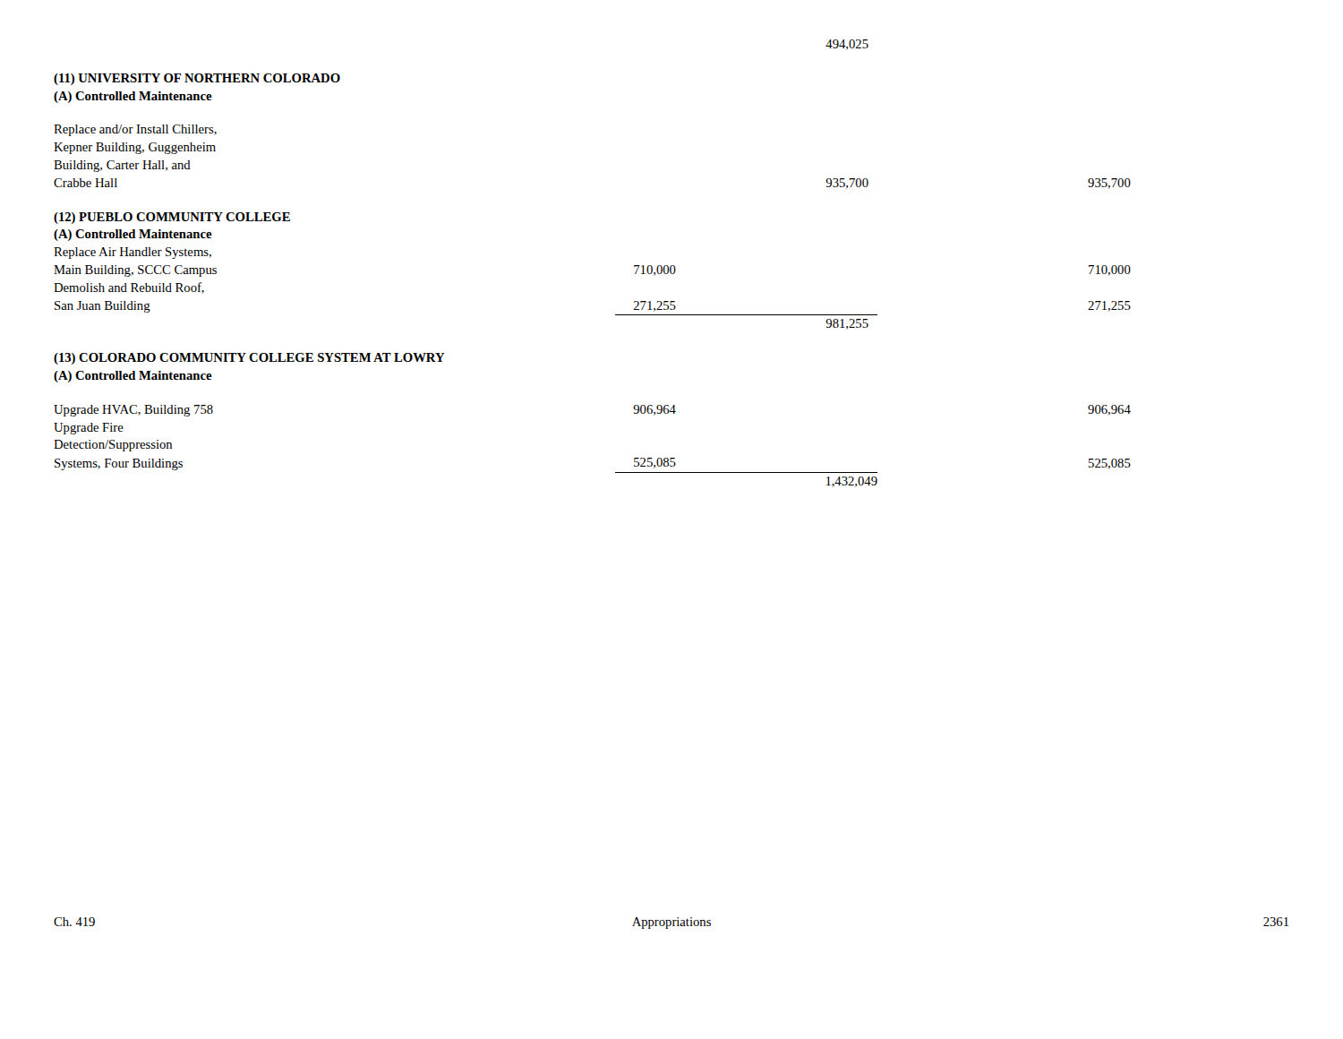| | 494,025 | | |
| (11) UNIVERSITY OF NORTHERN COLORADO | | | |
| (A) Controlled Maintenance | | | |
| Replace and/or Install Chillers, | | | |
| Kepner Building, Guggenheim | | | |
| Building, Carter Hall, and | | | |
| Crabbe Hall | 935,700 | 935,700 | |
| (12) PUEBLO COMMUNITY COLLEGE | | | |
| (A) Controlled Maintenance | | | |
| Replace Air Handler Systems, | | | |
| Main Building, SCCC Campus | 710,000 | 710,000 | |
| Demolish and Rebuild Roof, | | | |
| San Juan Building | 271,255 | 271,255 | |
| | 981,255 | | |
| (13) COLORADO COMMUNITY COLLEGE SYSTEM AT LOWRY | | |
| (A) Controlled Maintenance | | | |
| Upgrade HVAC, Building 758 | 906,964 | 906,964 | |
| Upgrade Fire | | | |
| Detection/Suppression | | | |
| Systems, Four Buildings | 525,085 | 525,085 | |
| | 1,432,049 | | |
Ch. 419
Appropriations
2361